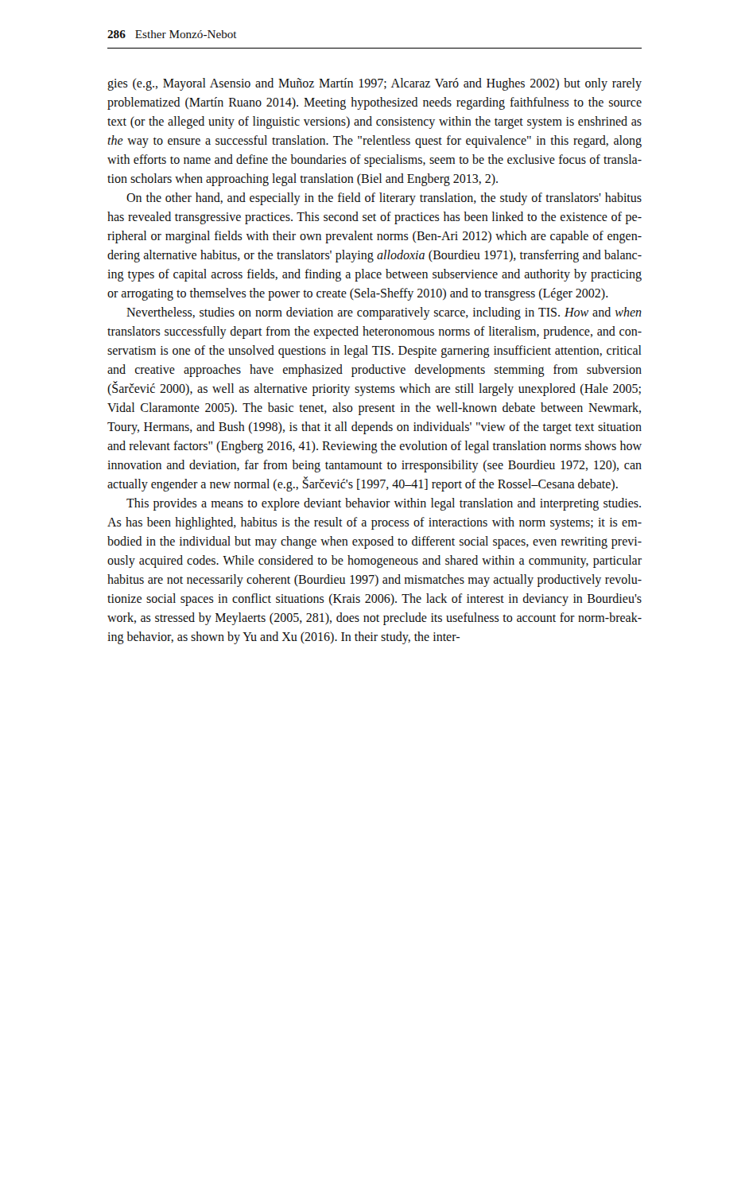286 Esther Monzó-Nebot
gies (e.g., Mayoral Asensio and Muñoz Martín 1997; Alcaraz Varó and Hughes 2002) but only rarely problematized (Martín Ruano 2014). Meeting hypothesized needs regarding faithfulness to the source text (or the alleged unity of linguistic versions) and consistency within the target system is enshrined as the way to ensure a successful translation. The "relentless quest for equivalence" in this regard, along with efforts to name and define the boundaries of specialisms, seem to be the exclusive focus of translation scholars when approaching legal translation (Biel and Engberg 2013, 2).
On the other hand, and especially in the field of literary translation, the study of translators' habitus has revealed transgressive practices. This second set of practices has been linked to the existence of peripheral or marginal fields with their own prevalent norms (Ben-Ari 2012) which are capable of engendering alternative habitus, or the translators' playing allodoxia (Bourdieu 1971), transferring and balancing types of capital across fields, and finding a place between subservience and authority by practicing or arrogating to themselves the power to create (Sela-Sheffy 2010) and to transgress (Léger 2002).
Nevertheless, studies on norm deviation are comparatively scarce, including in TIS. How and when translators successfully depart from the expected heteronomous norms of literalism, prudence, and conservatism is one of the unsolved questions in legal TIS. Despite garnering insufficient attention, critical and creative approaches have emphasized productive developments stemming from subversion (Šarčević 2000), as well as alternative priority systems which are still largely unexplored (Hale 2005; Vidal Claramonte 2005). The basic tenet, also present in the well-known debate between Newmark, Toury, Hermans, and Bush (1998), is that it all depends on individuals' "view of the target text situation and relevant factors" (Engberg 2016, 41). Reviewing the evolution of legal translation norms shows how innovation and deviation, far from being tantamount to irresponsibility (see Bourdieu 1972, 120), can actually engender a new normal (e.g., Šarčević's [1997, 40–41] report of the Rossel–Cesana debate).
This provides a means to explore deviant behavior within legal translation and interpreting studies. As has been highlighted, habitus is the result of a process of interactions with norm systems; it is embodied in the individual but may change when exposed to different social spaces, even rewriting previously acquired codes. While considered to be homogeneous and shared within a community, particular habitus are not necessarily coherent (Bourdieu 1997) and mismatches may actually productively revolutionize social spaces in conflict situations (Krais 2006). The lack of interest in deviancy in Bourdieu's work, as stressed by Meylaerts (2005, 281), does not preclude its usefulness to account for norm-breaking behavior, as shown by Yu and Xu (2016). In their study, the inter-